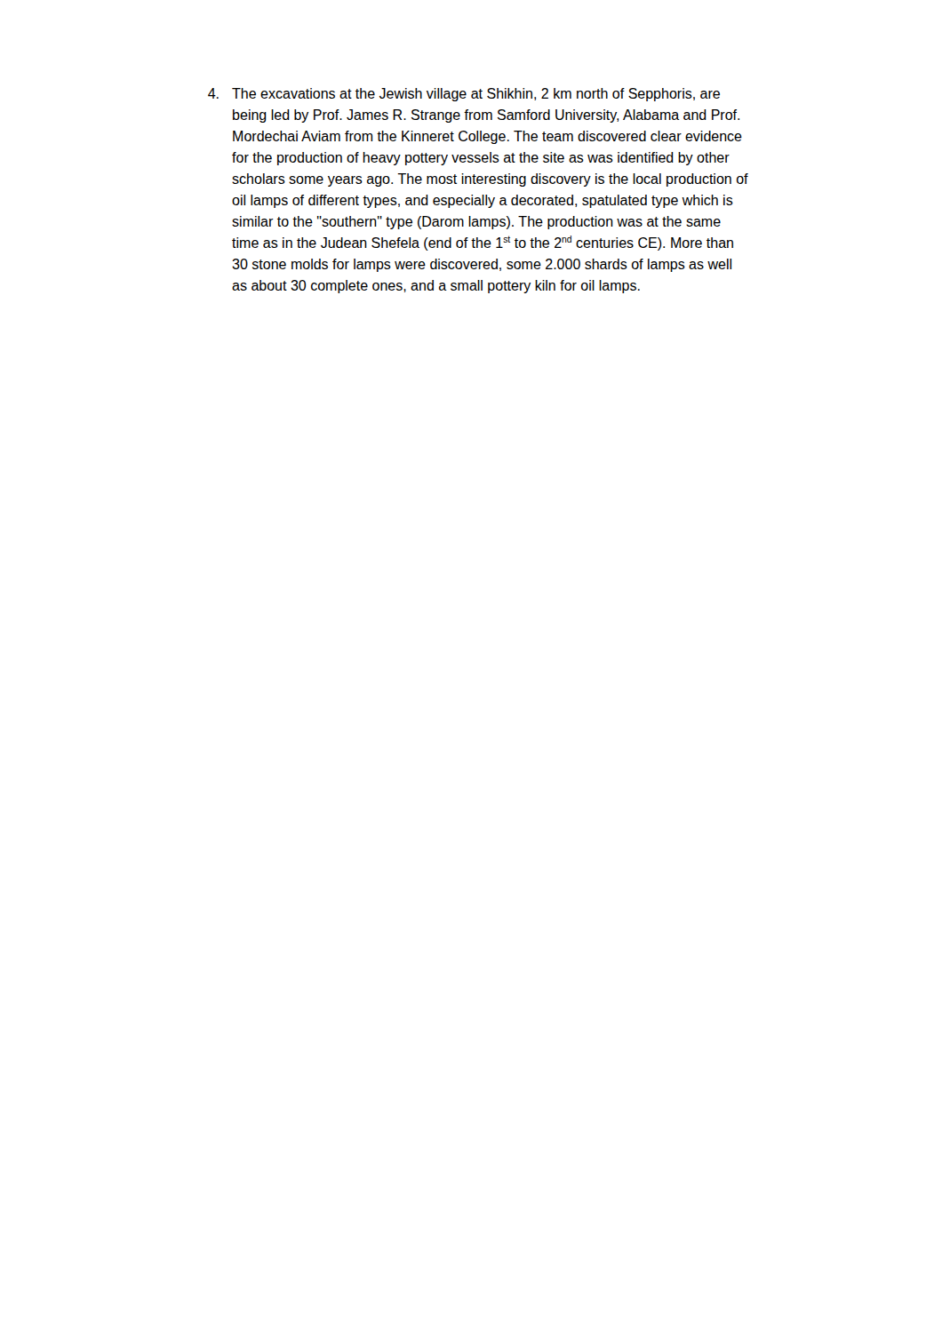The excavations at the Jewish village at Shikhin, 2 km north of Sepphoris, are being led by Prof. James R. Strange from Samford University, Alabama and Prof. Mordechai Aviam from the Kinneret College. The team discovered clear evidence for the production of heavy pottery vessels at the site as was identified by other scholars some years ago. The most interesting discovery is the local production of oil lamps of different types, and especially a decorated, spatulated type which is similar to the "southern" type (Darom lamps). The production was at the same time as in the Judean Shefela (end of the 1st to the 2nd centuries CE). More than 30 stone molds for lamps were discovered, some 2.000 shards of lamps as well as about 30 complete ones, and a small pottery kiln for oil lamps.